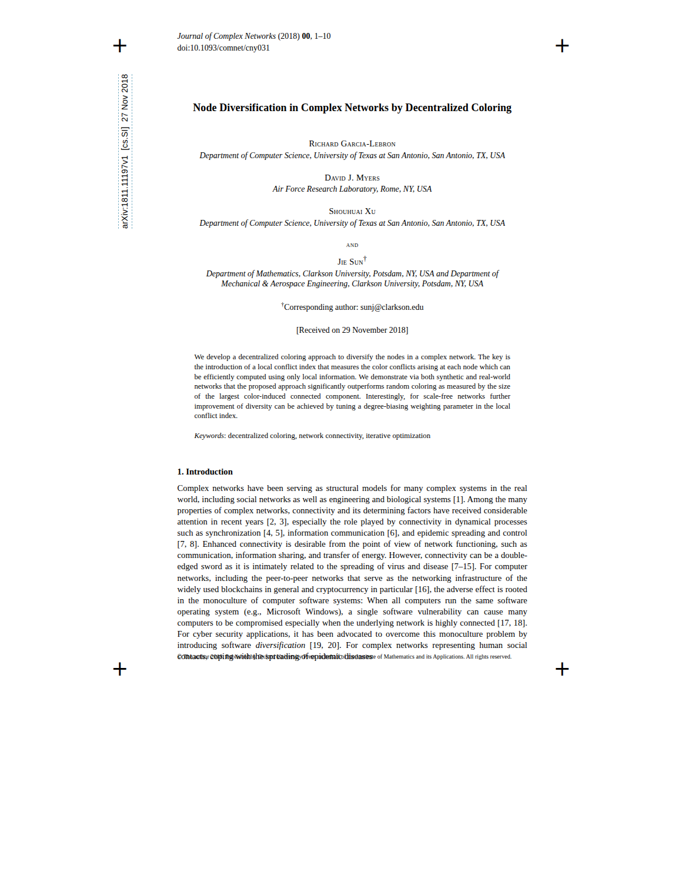+
+
+
+
arXiv:1811.11197v1 [cs.SI] 27 Nov 2018
Journal of Complex Networks (2018) 00, 1–10
doi:10.1093/comnet/cny031
Node Diversification in Complex Networks by Decentralized Coloring
Richard Garcia-Lebron
Department of Computer Science, University of Texas at San Antonio, San Antonio, TX, USA
David J. Myers
Air Force Research Laboratory, Rome, NY, USA
Shouhuai Xu
Department of Computer Science, University of Texas at San Antonio, San Antonio, TX, USA
and
Jie Sun†
Department of Mathematics, Clarkson University, Potsdam, NY, USA and Department of
Mechanical & Aerospace Engineering, Clarkson University, Potsdam, NY, USA
†Corresponding author: sunj@clarkson.edu
[Received on 29 November 2018]
We develop a decentralized coloring approach to diversify the nodes in a complex network. The key is the introduction of a local conflict index that measures the color conflicts arising at each node which can be efficiently computed using only local information. We demonstrate via both synthetic and real-world networks that the proposed approach significantly outperforms random coloring as measured by the size of the largest color-induced connected component. Interestingly, for scale-free networks further improvement of diversity can be achieved by tuning a degree-biasing weighting parameter in the local conflict index.
Keywords: decentralized coloring, network connectivity, iterative optimization
1. Introduction
Complex networks have been serving as structural models for many complex systems in the real world, including social networks as well as engineering and biological systems [1]. Among the many properties of complex networks, connectivity and its determining factors have received considerable attention in recent years [2, 3], especially the role played by connectivity in dynamical processes such as synchronization [4, 5], information communication [6], and epidemic spreading and control [7, 8]. Enhanced connectivity is desirable from the point of view of network functioning, such as communication, information sharing, and transfer of energy. However, connectivity can be a double-edged sword as it is intimately related to the spreading of virus and disease [7–15]. For computer networks, including the peer-to-peer networks that serve as the networking infrastructure of the widely used blockchains in general and cryptocurrency in particular [16], the adverse effect is rooted in the monoculture of computer software systems: When all computers run the same software operating system (e.g., Microsoft Windows), a single software vulnerability can cause many computers to be compromised especially when the underlying network is highly connected [17, 18]. For cyber security applications, it has been advocated to overcome this monoculture problem by introducing software diversification [19, 20]. For complex networks representing human social contacts, coping with the spreading of epidemic diseases
© The author 2018. Published by Oxford University Press on behalf of the Institute of Mathematics and its Applications. All rights reserved.